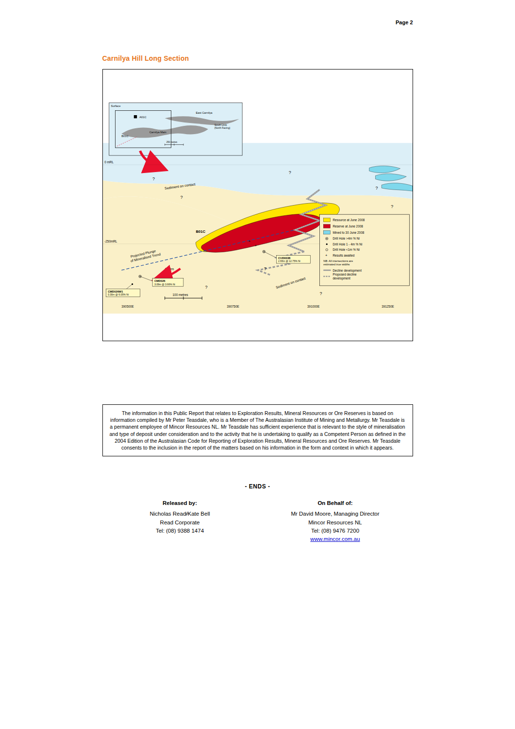Page 2
Carnilya Hill Long Section
Surface A01C B01C Carnilya Main East Carnilya South Limb (North Facing) 250 metres 0 mRL -250mRL Sediment on contact Sediment on contact ? ? ? ? ? ? ? ? B01C Projected Plunge of Mineralised Trend Open CUD0038 2.66m @ 12.75% Ni + + CMD026 3.09m @ 3.66% Ni CMD026W1 0.30m @ 6.05% Ni 100 metres 390500E 390750E 391000E 391250E Resource at June 2008 Reserve at June 2008 Mined to 30 June 2008 Drill Hole >4m % Ni Drill Hole 1 - 4m % Ni Drill Hole <1m % Ni + Results awaited NB: All intersections are estimated true widths Decline development Proposed decline development
The information in this Public Report that relates to Exploration Results, Mineral Resources or Ore Reserves is based on information compiled by Mr Peter Teasdale, who is a Member of The Australasian Institute of Mining and Metallurgy. Mr Teasdale is a permanent employee of Mincor Resources NL. Mr Teasdale has sufficient experience that is relevant to the style of mineralisation and type of deposit under consideration and to the activity that he is undertaking to qualify as a Competent Person as defined in the 2004 Edition of the Australasian Code for Reporting of Exploration Results, Mineral Resources and Ore Reserves. Mr Teasdale consents to the inclusion in the report of the matters based on his information in the form and context in which it appears.
- ENDS -
| Released by: | On Behalf of: |
| Nicholas Read / Kate Bell Read Corporate Tel: (08) 9388 1474 | Mr David Moore, Managing Director Mincor Resources NL Tel: (08) 9476 7200 www.mincor.com.au |